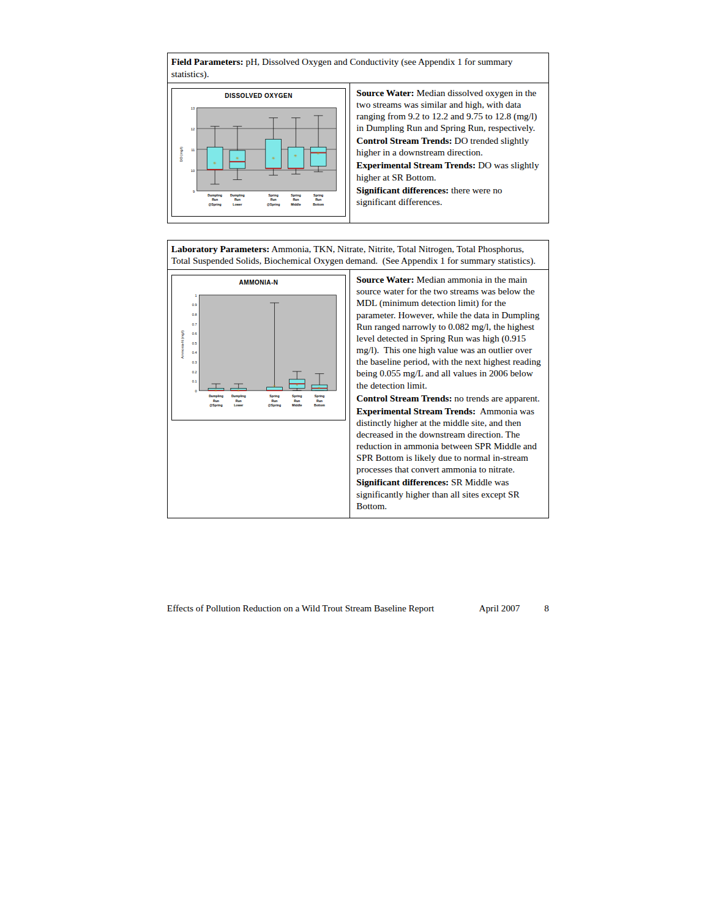Field Parameters: pH, Dissolved Oxygen and Conductivity (see Appendix 1 for summary statistics).
DISSOLVED OXYGEN
13 12 11 10 9 DO (mg/l) ✳ ✳ ✳ ✳ ✳ Dumpling Run @Spring Dumpling Run Lower Spring Run @Spring Spring Run Middle Spring Run Bottom
Source Water: Median dissolved oxygen in the two streams was similar and high, with data ranging from 9.2 to 12.2 and 9.75 to 12.8 (mg/l) in Dumpling Run and Spring Run, respectively.
Control Stream Trends: DO trended slightly higher in a downstream direction.
Experimental Stream Trends: DO was slightly higher at SR Bottom.
Significant differences: there were no significant differences.
Laboratory Parameters: Ammonia, TKN, Nitrate, Nitrite, Total Nitrogen, Total Phosphorus, Total Suspended Solids, Biochemical Oxygen demand. (See Appendix 1 for summary statistics).
AMMONIA-N
1 0.9 0.8 0.7 0.6 0.5 0.4 0.3 0.2 0.1 0 Ammonia-N (mg/l) ✳ ✳ ✳ ✳ ✳ Dumpling Run @Spring Dumpling Run Lower Spring Run @Spring Spring Run Middle Spring Run Bottom
Source Water: Median ammonia in the main source water for the two streams was below the MDL (minimum detection limit) for the parameter. However, while the data in Dumpling Run ranged narrowly to 0.082 mg/l, the highest level detected in Spring Run was high (0.915 mg/l). This one high value was an outlier over the baseline period, with the next highest reading being 0.055 mg/L and all values in 2006 below the detection limit.
Control Stream Trends: no trends are apparent.
Experimental Stream Trends: Ammonia was distinctly higher at the middle site, and then decreased in the downstream direction. The reduction in ammonia between SPR Middle and SPR Bottom is likely due to normal in-stream processes that convert ammonia to nitrate.
Significant differences: SR Middle was significantly higher than all sites except SR Bottom.
Effects of Pollution Reduction on a Wild Trout Stream Baseline Report April 2007 8